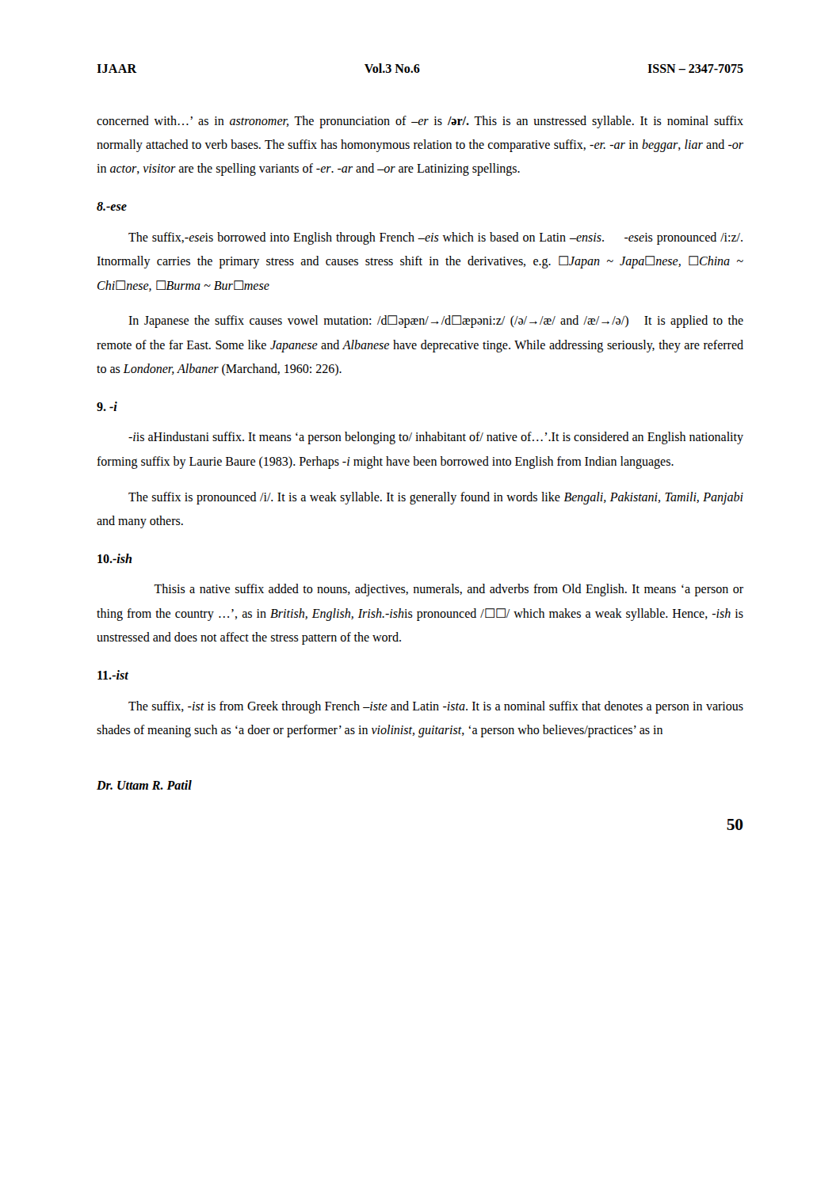IJAAR Vol.3 No.6 ISSN – 2347-7075
concerned with…’ as in astronomer, The pronunciation of –er is /ər/. This is an unstressed syllable. It is nominal suffix normally attached to verb bases. The suffix has homonymous relation to the comparative suffix, -er. -ar in beggar, liar and -or in actor, visitor are the spelling variants of -er. -ar and –or are Latinizing spellings.
8.-ese
The suffix,-eseis borrowed into English through French –eis which is based on Latin –ensis. -eseis pronounced /i:z/. Itnormally carries the primary stress and causes stress shift in the derivatives, e.g. ☐Japan ~ Japa☐nese, ☐China ~ Chi☐nese, ☐Burma ~ Bur☐mese
In Japanese the suffix causes vowel mutation: /d☐əpæn/→/d☐æpəni:z/ (/ə/→/æ/ and /æ/→/ə/) It is applied to the remote of the far East. Some like Japanese and Albanese have deprecative tinge. While addressing seriously, they are referred to as Londoner, Albaner (Marchand, 1960: 226).
9. -i
-iis aHindustani suffix. It means ‘a person belonging to/ inhabitant of/ native of…’.It is considered an English nationality forming suffix by Laurie Baure (1983). Perhaps -i might have been borrowed into English from Indian languages.
The suffix is pronounced /i/. It is a weak syllable. It is generally found in words like Bengali, Pakistani, Tamili, Panjabi and many others.
10.-ish
Thisis a native suffix added to nouns, adjectives, numerals, and adverbs from Old English. It means ‘a person or thing from the country …’, as in British, English, Irish.-ishis pronounced /☐☐/ which makes a weak syllable. Hence, -ish is unstressed and does not affect the stress pattern of the word.
11.-ist
The suffix, -ist is from Greek through French –iste and Latin -ista. It is a nominal suffix that denotes a person in various shades of meaning such as ‘a doer or performer’ as in violinist, guitarist, ‘a person who believes/practices’ as in
Dr. Uttam R. Patil
50